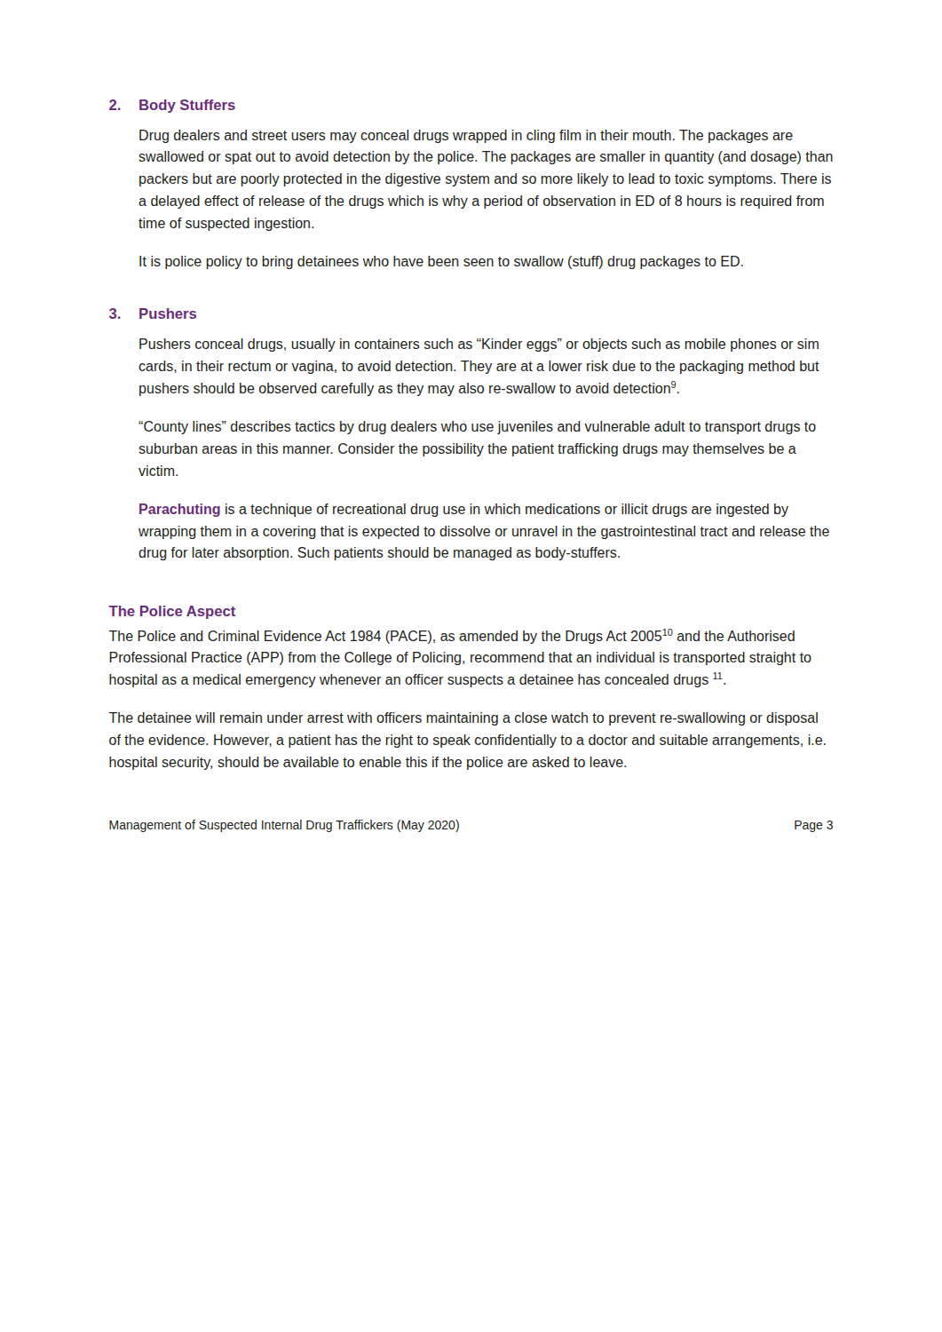Body Stuffers
Drug dealers and street users may conceal drugs wrapped in cling film in their mouth. The packages are swallowed or spat out to avoid detection by the police. The packages are smaller in quantity (and dosage) than packers but are poorly protected in the digestive system and so more likely to lead to toxic symptoms. There is a delayed effect of release of the drugs which is why a period of observation in ED of 8 hours is required from time of suspected ingestion.
It is police policy to bring detainees who have been seen to swallow (stuff) drug packages to ED.
Pushers
Pushers conceal drugs, usually in containers such as “Kinder eggs” or objects such as mobile phones or sim cards, in their rectum or vagina, to avoid detection. They are at a lower risk due to the packaging method but pushers should be observed carefully as they may also re-swallow to avoid detection9.
“County lines” describes tactics by drug dealers who use juveniles and vulnerable adult to transport drugs to suburban areas in this manner. Consider the possibility the patient trafficking drugs may themselves be a victim.
Parachuting is a technique of recreational drug use in which medications or illicit drugs are ingested by wrapping them in a covering that is expected to dissolve or unravel in the gastrointestinal tract and release the drug for later absorption. Such patients should be managed as body-stuffers.
The Police Aspect
The Police and Criminal Evidence Act 1984 (PACE), as amended by the Drugs Act 200510 and the Authorised Professional Practice (APP) from the College of Policing, recommend that an individual is transported straight to hospital as a medical emergency whenever an officer suspects a detainee has concealed drugs 11.
The detainee will remain under arrest with officers maintaining a close watch to prevent re-swallowing or disposal of the evidence. However, a patient has the right to speak confidentially to a doctor and suitable arrangements, i.e. hospital security, should be available to enable this if the police are asked to leave.
Management of Suspected Internal Drug Traffickers (May 2020) Page 3